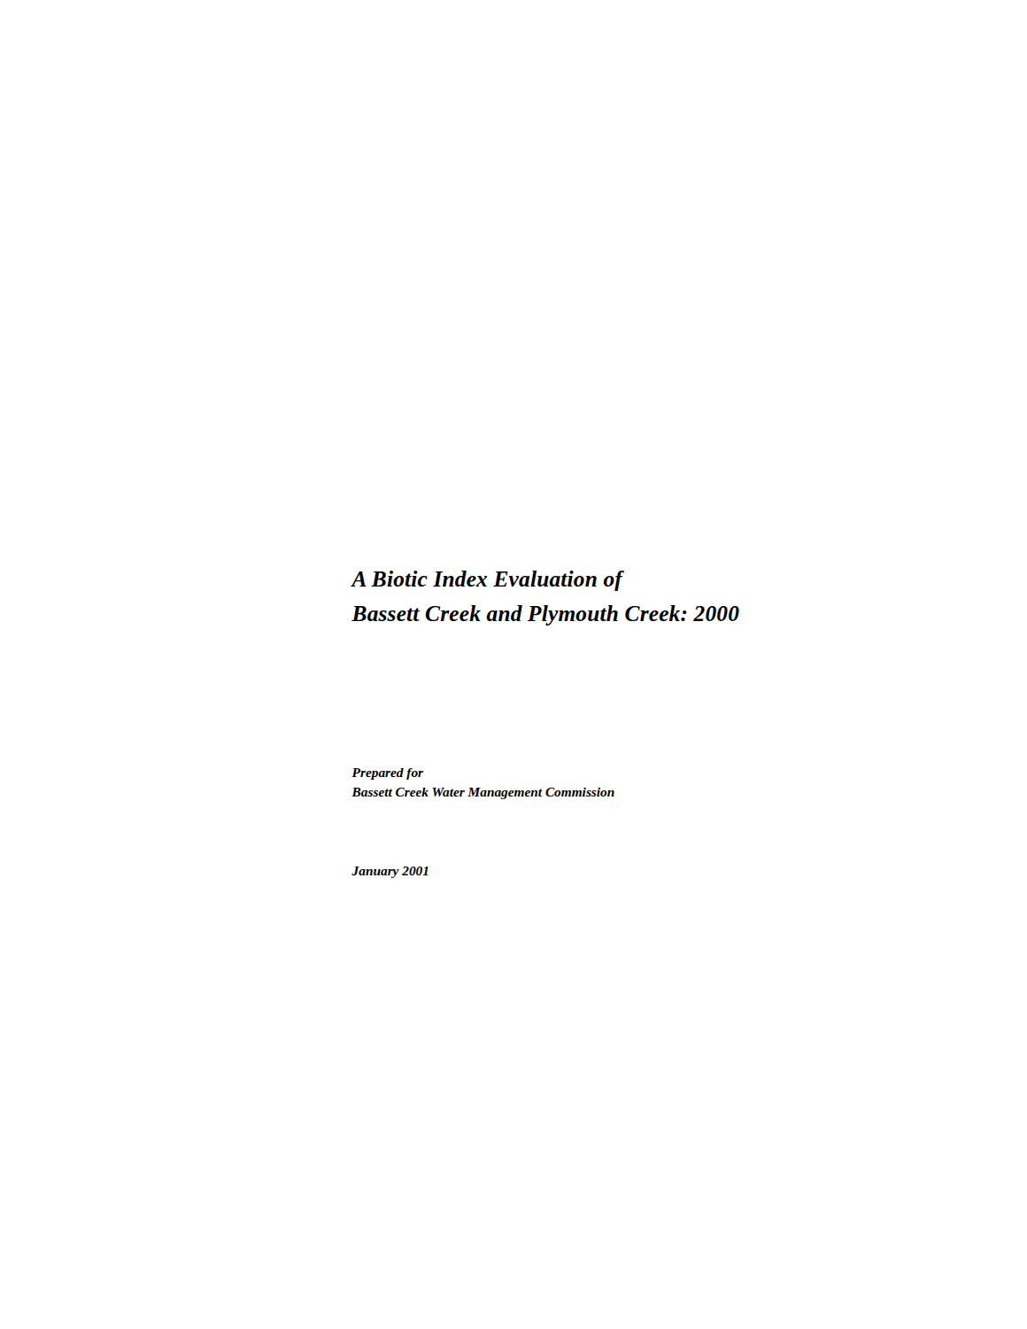A Biotic Index Evaluation of
Bassett Creek and Plymouth Creek: 2000
Prepared for
Bassett Creek Water Management Commission
January 2001